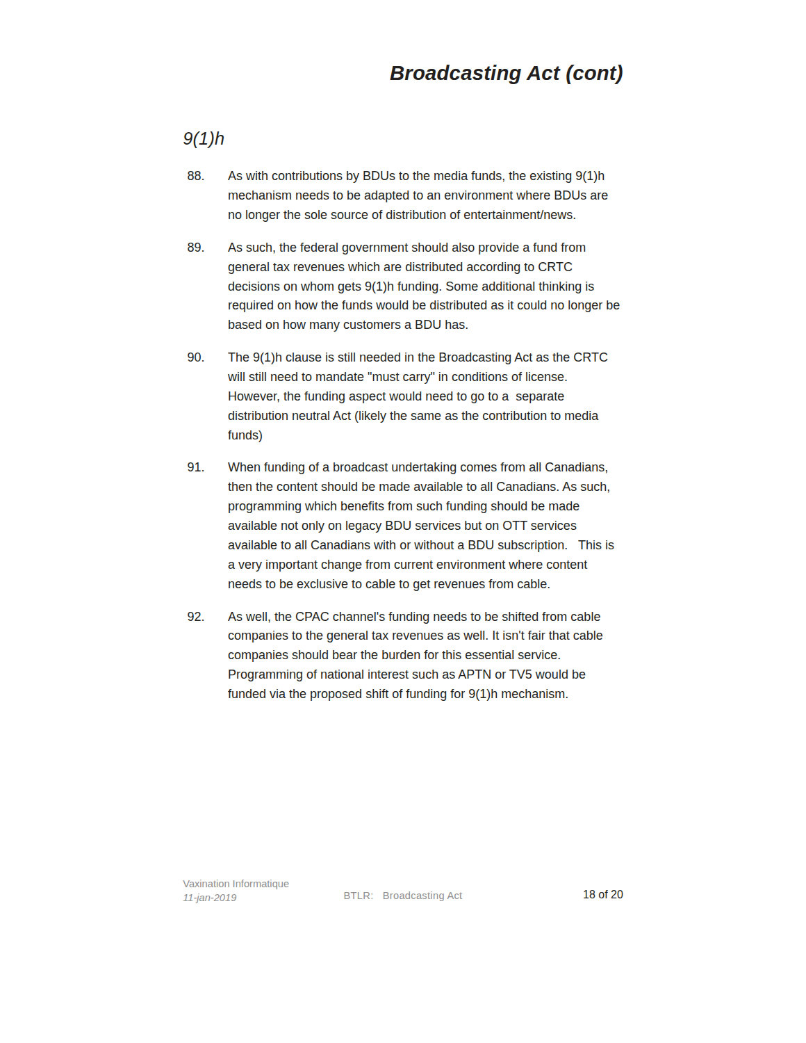Broadcasting Act (cont)
9(1)h
As with contributions by BDUs to the media funds, the existing 9(1)h mechanism needs to be adapted to an environment where BDUs are no longer the sole source of distribution of entertainment/news.
As such, the federal government should also provide a fund from general tax revenues which are distributed according to CRTC decisions on whom gets 9(1)h funding. Some additional thinking is required on how the funds would be distributed as it could no longer be based on how many customers a BDU has.
The 9(1)h clause is still needed in the Broadcasting Act as the CRTC will still need to mandate "must carry" in conditions of license. However, the funding aspect would need to go to a separate distribution neutral Act (likely the same as the contribution to media funds)
When funding of a broadcast undertaking comes from all Canadians, then the content should be made available to all Canadians. As such, programming which benefits from such funding should be made available not only on legacy BDU services but on OTT services available to all Canadians with or without a BDU subscription. This is a very important change from current environment where content needs to be exclusive to cable to get revenues from cable.
As well, the CPAC channel's funding needs to be shifted from cable companies to the general tax revenues as well. It isn't fair that cable companies should bear the burden for this essential service. Programming of national interest such as APTN or TV5 would be funded via the proposed shift of funding for 9(1)h mechanism.
Vaxination Informatique
11-jan-2019
BTLR: Broadcasting Act
18 of 20